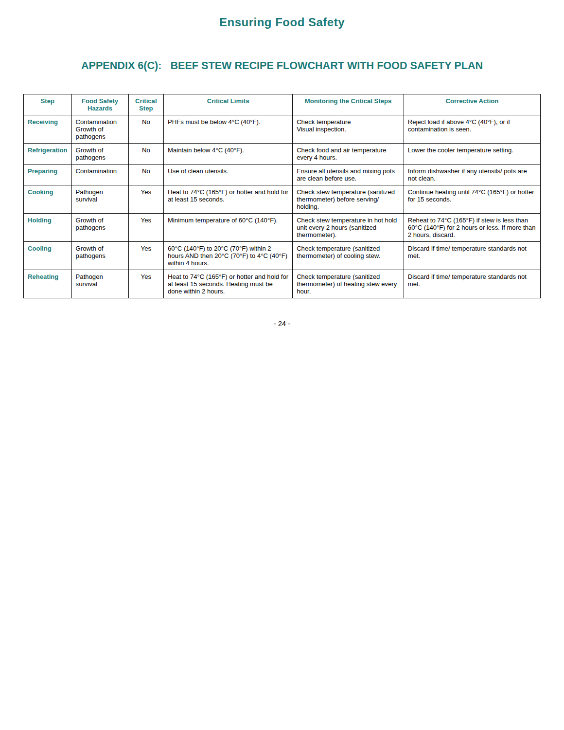Ensuring Food Safety
APPENDIX 6(C): BEEF STEW RECIPE FLOWCHART WITH FOOD SAFETY PLAN
| Step | Food Safety Hazards | Critical Step | Critical Limits | Monitoring the Critical Steps | Corrective Action |
| --- | --- | --- | --- | --- | --- |
| Receiving | Contamination Growth of pathogens | No | PHFs must be below 4°C (40°F). | Check temperature Visual inspection. | Reject load if above 4°C (40°F), or if contamination is seen. |
| Refrigeration | Growth of pathogens | No | Maintain below 4°C (40°F). | Check food and air temperature every 4 hours. | Lower the cooler temperature setting. |
| Preparing | Contamination | No | Use of clean utensils. | Ensure all utensils and mixing pots are clean before use. | Inform dishwasher if any utensils/ pots are not clean. |
| Cooking | Pathogen survival | Yes | Heat to 74°C (165°F) or hotter and hold for at least 15 seconds. | Check stew temperature (sanitized thermometer) before serving/ holding. | Continue heating until 74°C (165°F) or hotter for 15 seconds. |
| Holding | Growth of pathogens | Yes | Minimum temperature of 60°C (140°F). | Check stew temperature in hot hold unit every 2 hours (sanitized thermometer). | Reheat to 74°C (165°F) if stew is less than 60°C (140°F) for 2 hours or less. If more than 2 hours, discard. |
| Cooling | Growth of pathogens | Yes | 60°C (140°F) to 20°C (70°F) within 2 hours AND then 20°C (70°F) to 4°C (40°F) within 4 hours. | Check temperature (sanitized thermometer) of cooling stew. | Discard if time/ temperature standards not met. |
| Reheating | Pathogen survival | Yes | Heat to 74°C (165°F) or hotter and hold for at least 15 seconds. Heating must be done within 2 hours. | Check temperature (sanitized thermometer) of heating stew every hour. | Discard if time/ temperature standards not met. |
- 24 -